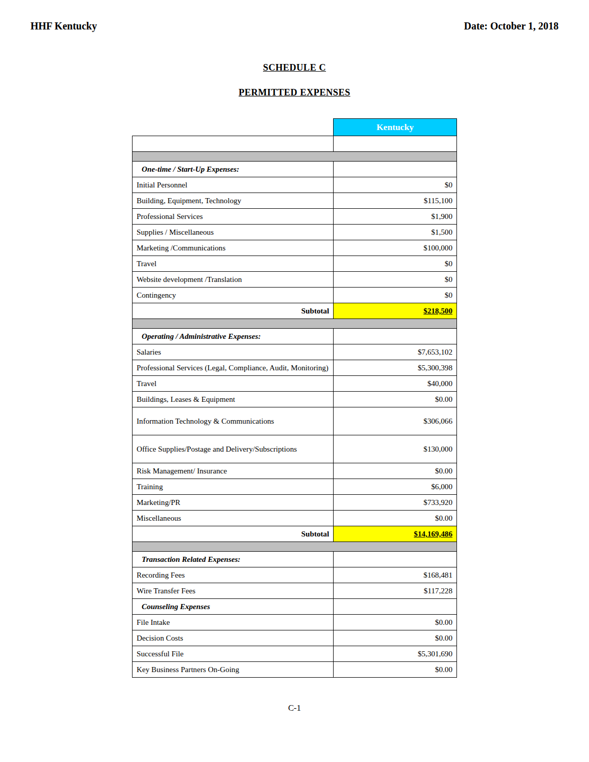HHF Kentucky Date: October 1, 2018
SCHEDULE C
PERMITTED EXPENSES
| | Kentucky |
| One-time / Start-Up Expenses: | |
| Initial Personnel | $0 |
| Building, Equipment, Technology | $115,100 |
| Professional Services | $1,900 |
| Supplies / Miscellaneous | $1,500 |
| Marketing /Communications | $100,000 |
| Travel | $0 |
| Website development /Translation | $0 |
| Contingency | $0 |
| Subtotal | $218,500 |
| Operating / Administrative Expenses: | |
| Salaries | $7,653,102 |
| Professional Services (Legal, Compliance, Audit, Monitoring) | $5,300,398 |
| Travel | $40,000 |
| Buildings, Leases & Equipment | $0.00 |
| Information Technology & Communications | $306,066 |
| Office Supplies/Postage and Delivery/Subscriptions | $130,000 |
| Risk Management/ Insurance | $0.00 |
| Training | $6,000 |
| Marketing/PR | $733,920 |
| Miscellaneous | $0.00 |
| Subtotal | $14,169,486 |
| Transaction Related Expenses: | |
| Recording Fees | $168,481 |
| Wire Transfer Fees | $117,228 |
| Counseling Expenses | |
| File Intake | $0.00 |
| Decision Costs | $0.00 |
| Successful File | $5,301,690 |
| Key Business Partners On-Going | $0.00 |
C-1